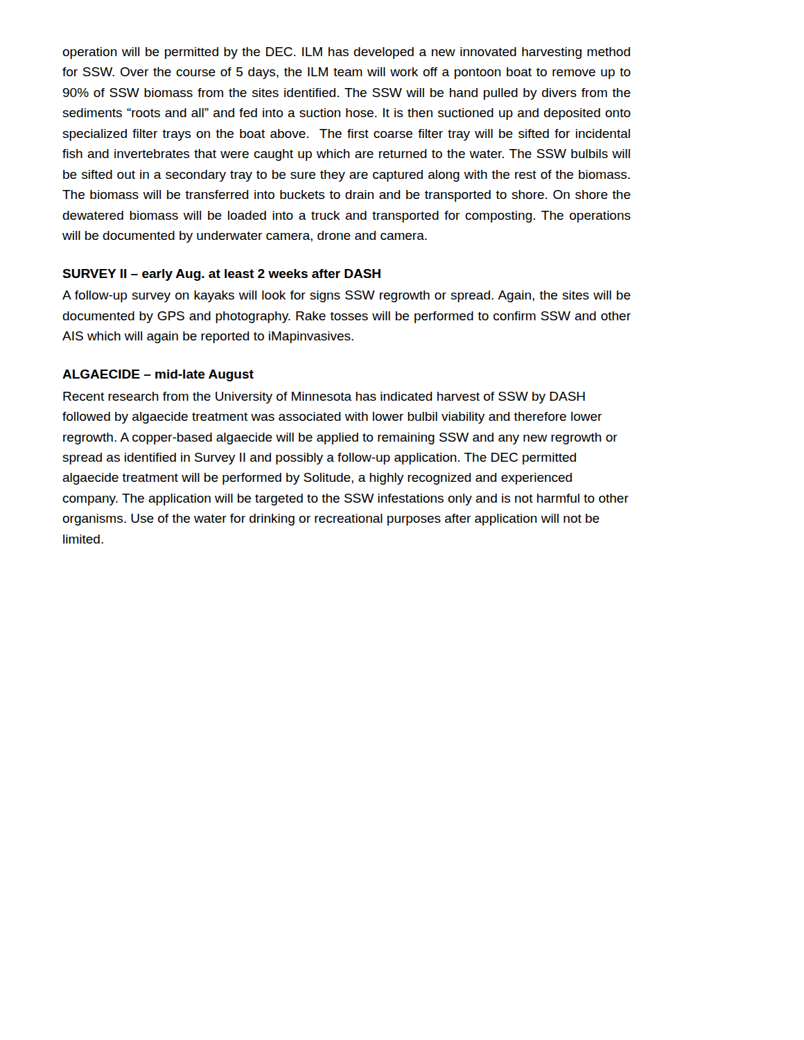operation will be permitted by the DEC. ILM has developed a new innovated harvesting method for SSW. Over the course of 5 days, the ILM team will work off a pontoon boat to remove up to 90% of SSW biomass from the sites identified. The SSW will be hand pulled by divers from the sediments “roots and all” and fed into a suction hose. It is then suctioned up and deposited onto specialized filter trays on the boat above. The first coarse filter tray will be sifted for incidental fish and invertebrates that were caught up which are returned to the water. The SSW bulbils will be sifted out in a secondary tray to be sure they are captured along with the rest of the biomass. The biomass will be transferred into buckets to drain and be transported to shore. On shore the dewatered biomass will be loaded into a truck and transported for composting. The operations will be documented by underwater camera, drone and camera.
SURVEY II – early Aug. at least 2 weeks after DASH
A follow-up survey on kayaks will look for signs SSW regrowth or spread. Again, the sites will be documented by GPS and photography. Rake tosses will be performed to confirm SSW and other AIS which will again be reported to iMapinvasives.
ALGAECIDE – mid-late August
Recent research from the University of Minnesota has indicated harvest of SSW by DASH followed by algaecide treatment was associated with lower bulbil viability and therefore lower regrowth. A copper-based algaecide will be applied to remaining SSW and any new regrowth or spread as identified in Survey II and possibly a follow-up application. The DEC permitted algaecide treatment will be performed by Solitude, a highly recognized and experienced company. The application will be targeted to the SSW infestations only and is not harmful to other organisms. Use of the water for drinking or recreational purposes after application will not be limited.